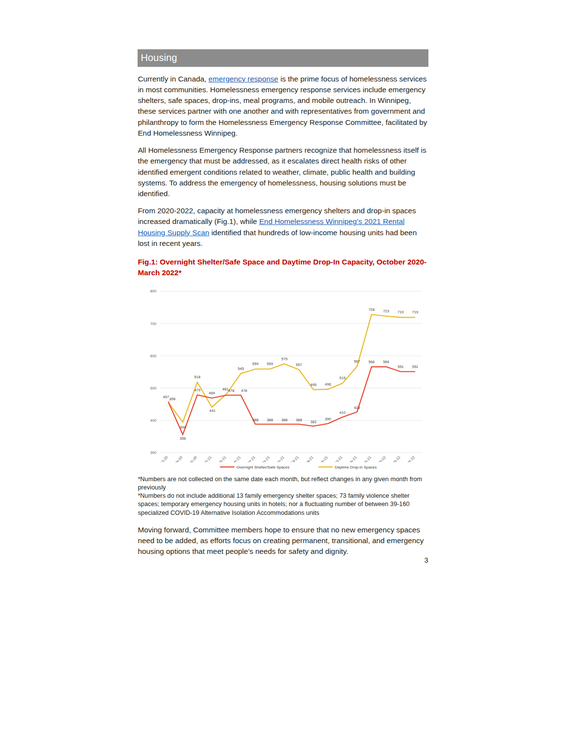Housing
Currently in Canada, emergency response is the prime focus of homelessness services in most communities. Homelessness emergency response services include emergency shelters, safe spaces, drop-ins, meal programs, and mobile outreach. In Winnipeg, these services partner with one another and with representatives from government and philanthropy to form the Homelessness Emergency Response Committee, facilitated by End Homelessness Winnipeg.
All Homelessness Emergency Response partners recognize that homelessness itself is the emergency that must be addressed, as it escalates direct health risks of other identified emergent conditions related to weather, climate, public health and building systems. To address the emergency of homelessness, housing solutions must be identified.
From 2020-2022, capacity at homelessness emergency shelters and drop-in spaces increased dramatically (Fig.1), while End Homelessness Winnipeg’s 2021 Rental Housing Supply Scan identified that hundreds of low-income housing units had been lost in recent years.
Fig.1: Overnight Shelter/Safe Space and Daytime Drop-In Capacity, October 2020-March 2022*
800 700 600 500 400 400 300 300 Oct-20 Nov-20 Dec-20 Jan-21 Feb-21 Mar-21 Apr-21 May-21 Jun-21 Jul-21 Aug-21 Sep-21 Oct-21 Nov-21 Dec-21 Jan-22 Feb-22 Mar-22 456 394 518 441 481 545 559 559 575 557 495 496 515 567 728 723 719 719 457 356 479 469 478 478 388 388 388 388 382 390 410 426 566 566 551 551
Overnight Shelter/Safe Spaces Daytime Drop-in Spaces
*Numbers are not collected on the same date each month, but reflect changes in any given month from previously
*Numbers do not include additional 13 family emergency shelter spaces; 73 family violence shelter spaces; temporary emergency housing units in hotels; nor a fluctuating number of between 39-160 specialized COVID-19 Alternative Isolation Accommodations units
Moving forward, Committee members hope to ensure that no new emergency spaces need to be added, as efforts focus on creating permanent, transitional, and emergency housing options that meet people’s needs for safety and dignity.
3